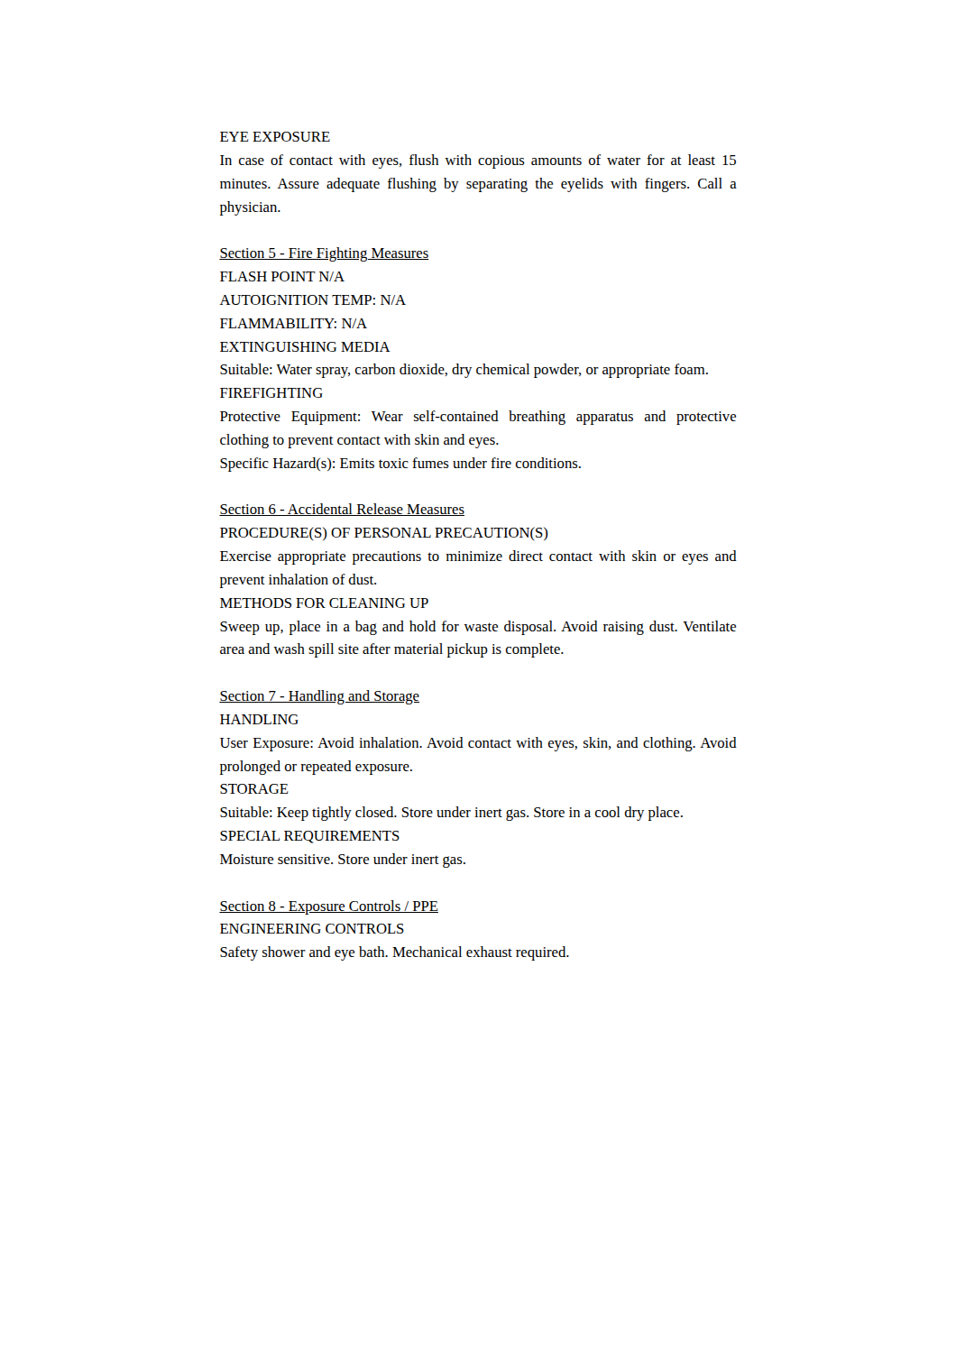EYE EXPOSURE
In case of contact with eyes, flush with copious amounts of water for at least 15 minutes. Assure adequate flushing by separating the eyelids with fingers. Call a physician.
Section 5 - Fire Fighting Measures
FLASH POINT N/A
AUTOIGNITION TEMP: N/A
FLAMMABILITY: N/A
EXTINGUISHING MEDIA
Suitable: Water spray, carbon dioxide, dry chemical powder, or appropriate foam.
FIREFIGHTING
Protective Equipment: Wear self-contained breathing apparatus and protective clothing to prevent contact with skin and eyes.
Specific Hazard(s): Emits toxic fumes under fire conditions.
Section 6 - Accidental Release Measures
PROCEDURE(S) OF PERSONAL PRECAUTION(S)
Exercise appropriate precautions to minimize direct contact with skin or eyes and prevent inhalation of dust.
METHODS FOR CLEANING UP
Sweep up, place in a bag and hold for waste disposal. Avoid raising dust. Ventilate area and wash spill site after material pickup is complete.
Section 7 - Handling and Storage
HANDLING
User Exposure: Avoid inhalation. Avoid contact with eyes, skin, and clothing. Avoid prolonged or repeated exposure.
STORAGE
Suitable: Keep tightly closed. Store under inert gas. Store in a cool dry place.
SPECIAL REQUIREMENTS
Moisture sensitive. Store under inert gas.
Section 8 - Exposure Controls / PPE
ENGINEERING CONTROLS
Safety shower and eye bath. Mechanical exhaust required.